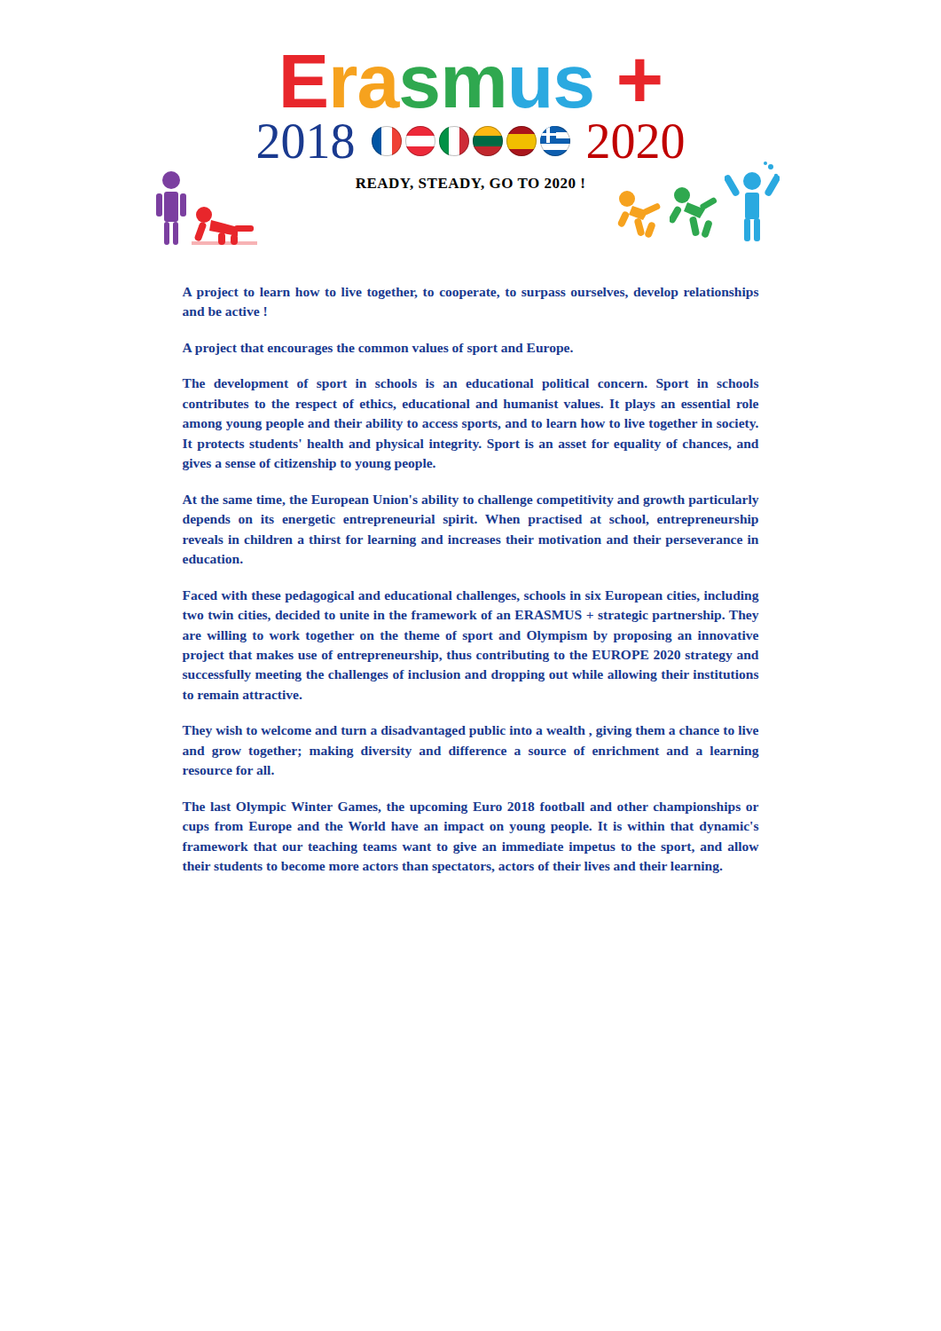Erasmus +
2018 2020
READY, STEADY, GO TO 2020 !
A project to learn how to live together, to cooperate, to surpass ourselves, develop relationships and be active !
A project that encourages the common values of sport and Europe.
The development of sport in schools is an educational political concern. Sport in schools contributes to the respect of ethics, educational and humanist values. It plays an essential role among young people and their ability to access sports, and to learn how to live together in society. It protects students' health and physical integrity. Sport is an asset for equality of chances, and gives a sense of citizenship to young people.
At the same time, the European Union's ability to challenge competitivity and growth particularly depends on its energetic entrepreneurial spirit. When practised at school, entrepreneurship reveals in children a thirst for learning and increases their motivation and their perseverance in education.
Faced with these pedagogical and educational challenges, schools in six European cities, including two twin cities, decided to unite in the framework of an ERASMUS + strategic partnership. They are willing to work together on the theme of sport and Olympism by proposing an innovative project that makes use of entrepreneurship, thus contributing to the EUROPE 2020 strategy and successfully meeting the challenges of inclusion and dropping out while allowing their institutions to remain attractive.
They wish to welcome and turn a disadvantaged public into a wealth , giving them a chance to live and grow together; making diversity and difference a source of enrichment and a learning resource for all.
The last Olympic Winter Games, the upcoming Euro 2018 football and other championships or cups from Europe and the World have an impact on young people. It is within that dynamic's framework that our teaching teams want to give an immediate impetus to the sport, and allow their students to become more actors than spectators, actors of their lives and their learning.